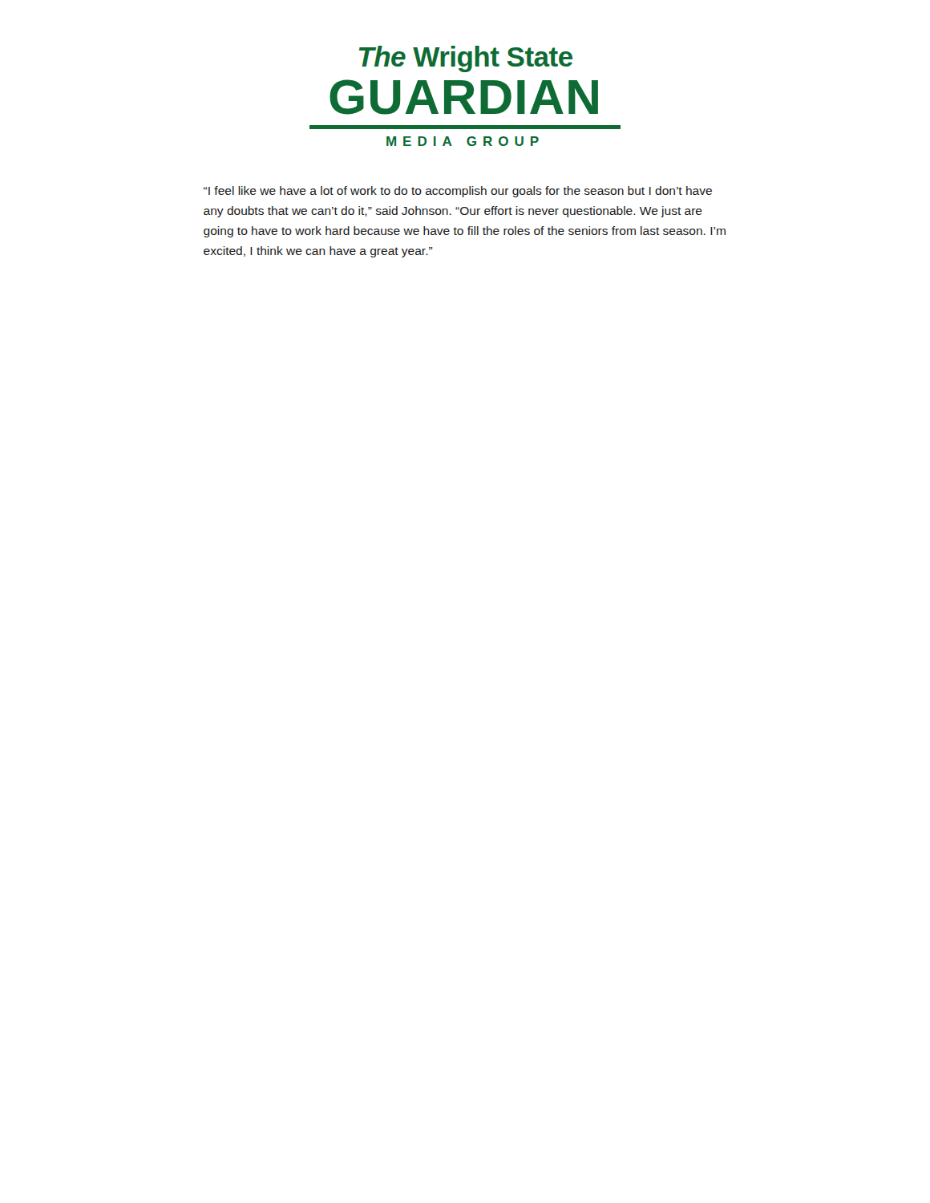The Wright State
GUARDIAN
MEDIA GROUP
“I feel like we have a lot of work to do to accomplish our goals for the season but I don’t have any doubts that we can’t do it,” said Johnson. “Our effort is never questionable. We just are going to have to work hard because we have to fill the roles of the seniors from last season. I’m excited, I think we can have a great year.”